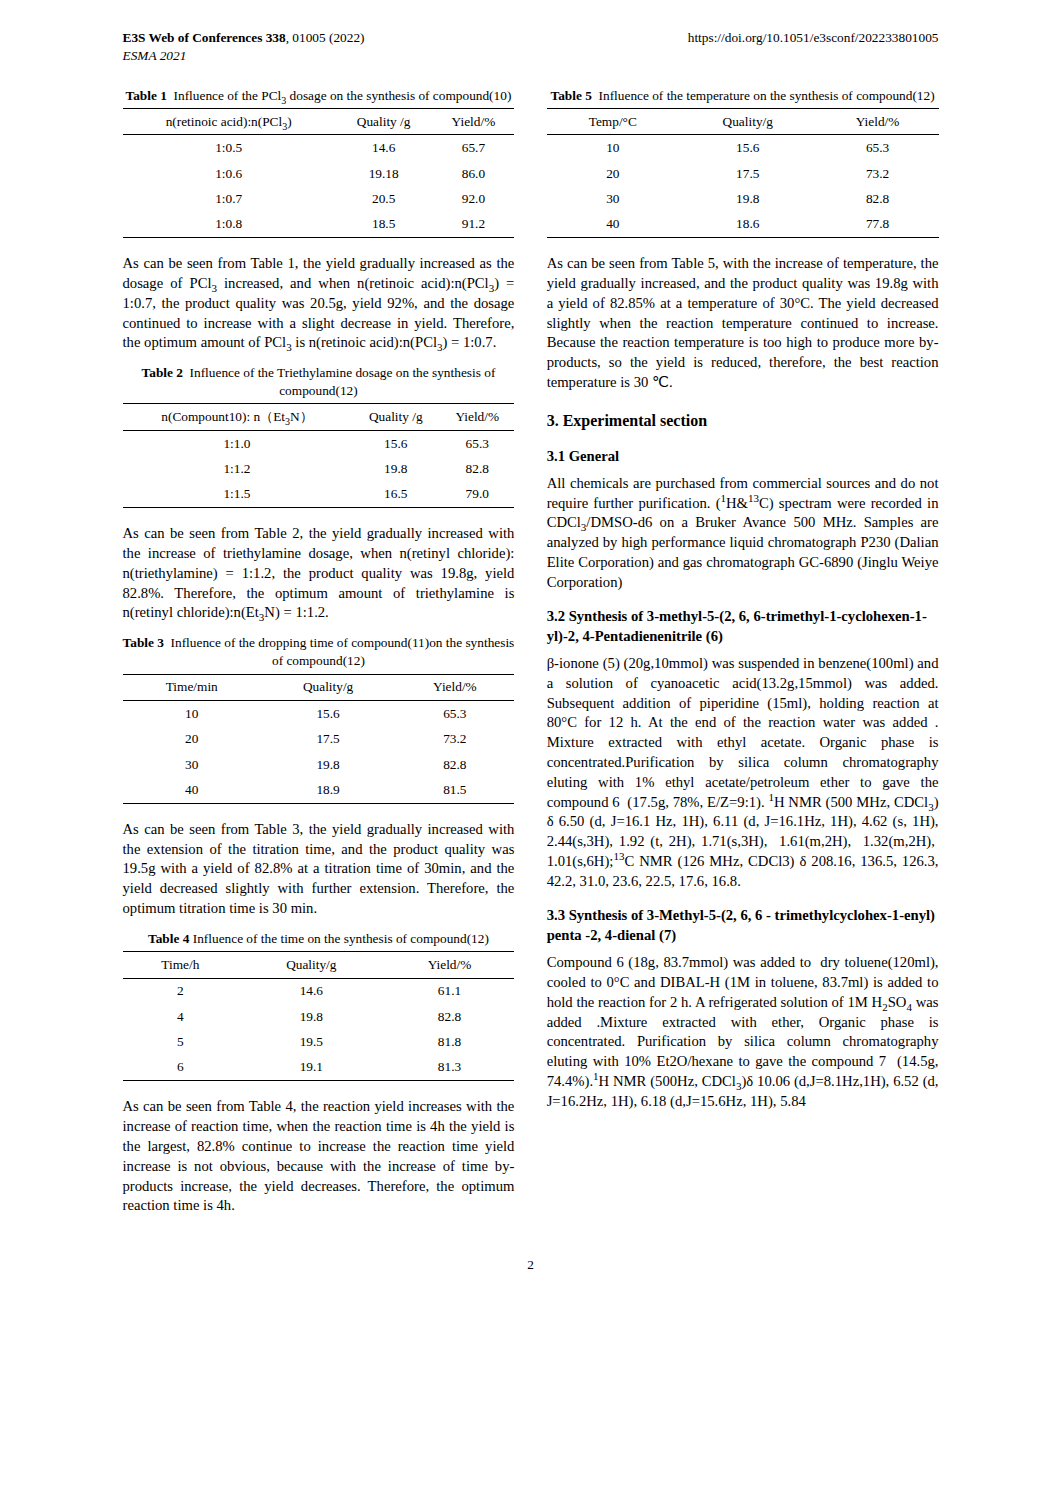E3S Web of Conferences 338, 01005 (2022)
ESMA 2021
https://doi.org/10.1051/e3sconf/202233801005
Table 1 Influence of the PCl 3 dosage on the synthesis of compound(10)
| n(retinoic acid):n(PCl 3 ) | Quality /g | Yield/% |
| --- | --- | --- |
| 1:0.5 | 14.6 | 65.7 |
| 1:0.6 | 19.18 | 86.0 |
| 1:0.7 | 20.5 | 92.0 |
| 1:0.8 | 18.5 | 91.2 |
As can be seen from Table 1, the yield gradually increased as the dosage of PCl3 increased, and when n(retinoic acid):n(PCl3) = 1:0.7, the product quality was 20.5g, yield 92%, and the dosage continued to increase with a slight decrease in yield. Therefore, the optimum amount of PCl3 is n(retinoic acid):n(PCl3) = 1:0.7.
Table 2 Influence of the Triethylamine dosage on the synthesis of compound(12)
| n(Compount10) : n（Et 3 N） | Quality /g | Yield/% |
| --- | --- | --- |
| 1:1.0 | 15.6 | 65.3 |
| 1:1.2 | 19.8 | 82.8 |
| 1:1.5 | 16.5 | 79.0 |
As can be seen from Table 2, the yield gradually increased with the increase of triethylamine dosage, when n(retinyl chloride): n(triethylamine) = 1:1.2, the product quality was 19.8g, yield 82.8%. Therefore, the optimum amount of triethylamine is n(retinyl chloride):n(Et3N) = 1:1.2.
Table 3 Influence of the dropping time of compound(11)on the synthesis of compound(12)
| Time/min | Quality/g | Yield/% |
| --- | --- | --- |
| 10 | 15.6 | 65.3 |
| 20 | 17.5 | 73.2 |
| 30 | 19.8 | 82.8 |
| 40 | 18.9 | 81.5 |
As can be seen from Table 3, the yield gradually increased with the extension of the titration time, and the product quality was 19.5g with a yield of 82.8% at a titration time of 30min, and the yield decreased slightly with further extension. Therefore, the optimum titration time is 30 min.
Table 4 Influence of the time on the synthesis of compound(12)
| Time/h | Quality/g | Yield/% |
| --- | --- | --- |
| 2 | 14.6 | 61.1 |
| 4 | 19.8 | 82.8 |
| 5 | 19.5 | 81.8 |
| 6 | 19.1 | 81.3 |
As can be seen from Table 4, the reaction yield increases with the increase of reaction time, when the reaction time is 4h the yield is the largest, 82.8% continue to increase the reaction time yield increase is not obvious, because with the increase of time by-products increase, the yield decreases. Therefore, the optimum reaction time is 4h.
Table 5 Influence of the temperature on the synthesis of compound(12)
| Temp/°C | Quality/g | Yield/% |
| --- | --- | --- |
| 10 | 15.6 | 65.3 |
| 20 | 17.5 | 73.2 |
| 30 | 19.8 | 82.8 |
| 40 | 18.6 | 77.8 |
As can be seen from Table 5, with the increase of temperature, the yield gradually increased, and the product quality was 19.8g with a yield of 82.85% at a temperature of 30°C. The yield decreased slightly when the reaction temperature continued to increase. Because the reaction temperature is too high to produce more by-products, so the yield is reduced, therefore, the best reaction temperature is 30 ℃.
3. Experimental section
3.1 General
All chemicals are purchased from commercial sources and do not require further purification. (1H&13C) spectram were recorded in CDCl3/DMSO-d6 on a Bruker Avance 500 MHz. Samples are analyzed by high performance liquid chromatograph P230 (Dalian Elite Corporation) and gas chromatograph GC-6890 (Jinglu Weiye Corporation)
3.2 Synthesis of 3-methyl-5-(2, 6, 6-trimethyl-1-cyclohexen-1-yl)-2, 4-Pentadienenitrile (6)
β-ionone (5) (20g,10mmol) was suspended in benzene(100ml) and a solution of cyanoacetic acid(13.2g,15mmol) was added. Subsequent addition of piperidine (15ml), holding reaction at 80°C for 12 h. At the end of the reaction water was added . Mixture extracted with ethyl acetate. Organic phase is concentrated.Purification by silica column chromatography eluting with 1% ethyl acetate/petroleum ether to gave the compound 6 (17.5g, 78%, E/Z=9:1). 1H NMR (500 MHz, CDCl3) δ 6.50 (d, J=16.1 Hz, 1H), 6.11 (d, J=16.1Hz, 1H), 4.62 (s, 1H), 2.44(s,3H), 1.92 (t, 2H), 1.71(s,3H), 1.61(m,2H), 1.32(m,2H), 1.01(s,6H);13C NMR (126 MHz, CDCl3) δ 208.16, 136.5, 126.3, 42.2, 31.0, 23.6, 22.5, 17.6, 16.8.
3.3 Synthesis of 3-Methyl-5-(2, 6, 6 - trimethylcyclohex-1-enyl) penta -2, 4-dienal (7)
Compound 6 (18g, 83.7mmol) was added to dry toluene(120ml), cooled to 0°C and DIBAL-H (1M in toluene, 83.7ml) is added to hold the reaction for 2 h. A refrigerated solution of 1M H2SO4 was added .Mixture extracted with ether, Organic phase is concentrated. Purification by silica column chromatography eluting with 10% Et2O/hexane to gave the compound 7 (14.5g, 74.4%).1H NMR (500Hz, CDCl3)δ 10.06 (d,J=8.1Hz,1H), 6.52 (d, J=16.2Hz, 1H), 6.18 (d,J=15.6Hz, 1H), 5.84
2